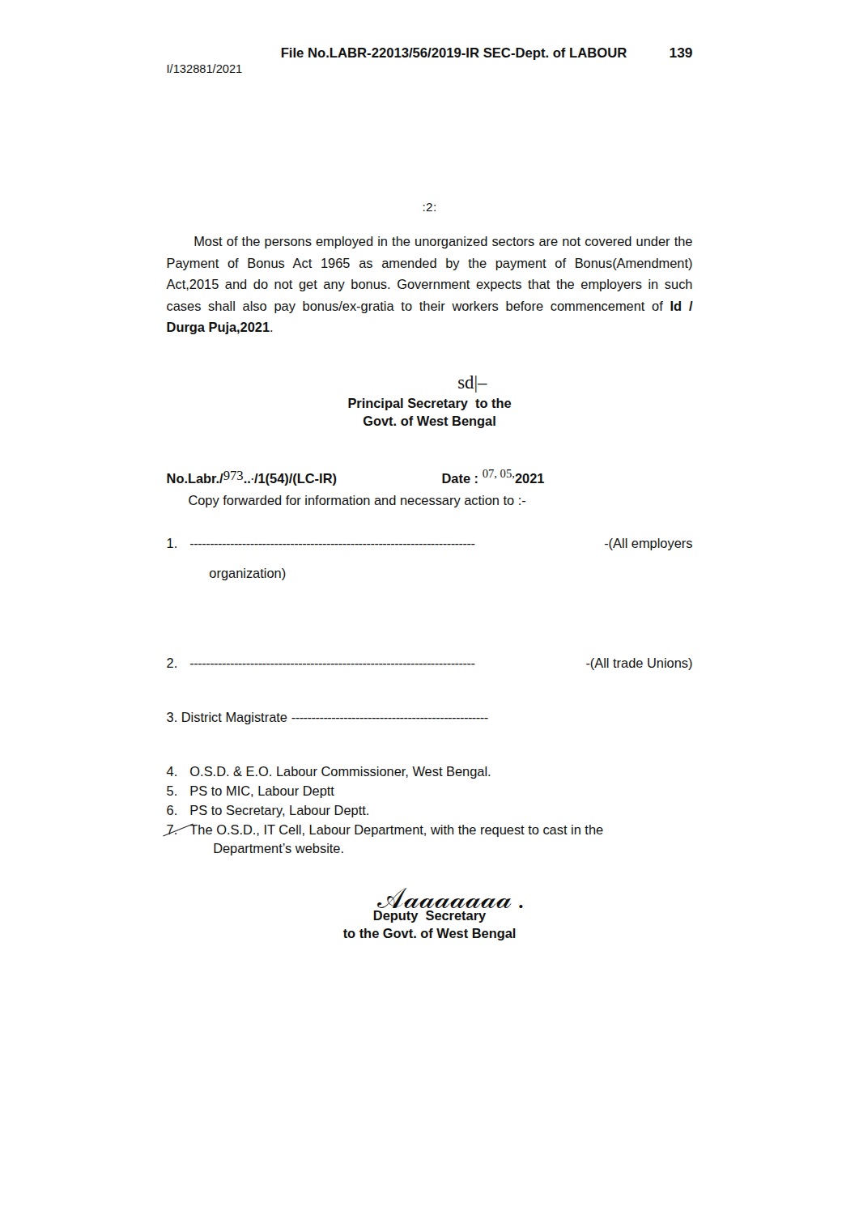I/132881/2021
File No.LABR-22013/56/2019-IR SEC-Dept. of LABOUR
139
:2:
Most of the persons employed in the unorganized sectors are not covered under the Payment of Bonus Act 1965 as amended by the payment of Bonus(Amendment) Act,2015 and do not get any bonus. Government expects that the employers in such cases shall also pay bonus/ex-gratia to their workers before commencement of Id / Durga Puja,2021.
sd|– Principal Secretary to the Govt. of West Bengal
No.Labr./973.../1(54)/(LC-IR) Date : 07, 05, 2021
Copy forwarded for information and necessary action to :-
1. ----------------------------------------------------------------------- -(All employers
organization)
2. ----------------------------------------------------------------------- -(All trade Unions)
3. District Magistrate -------------------------------------------------
4. O.S.D. & E.O. Labour Commissioner, West Bengal.
5. PS to MIC, Labour Deptt
6. PS to Secretary, Labour Deptt.
7. The O.S.D., IT Cell, Labour Department, with the request to cast in the
Department’s website.
𝒜𝒶𝒶𝒶𝒶𝒶𝒶𝒶 . Deputy Secretary
to the Govt. of West Bengal